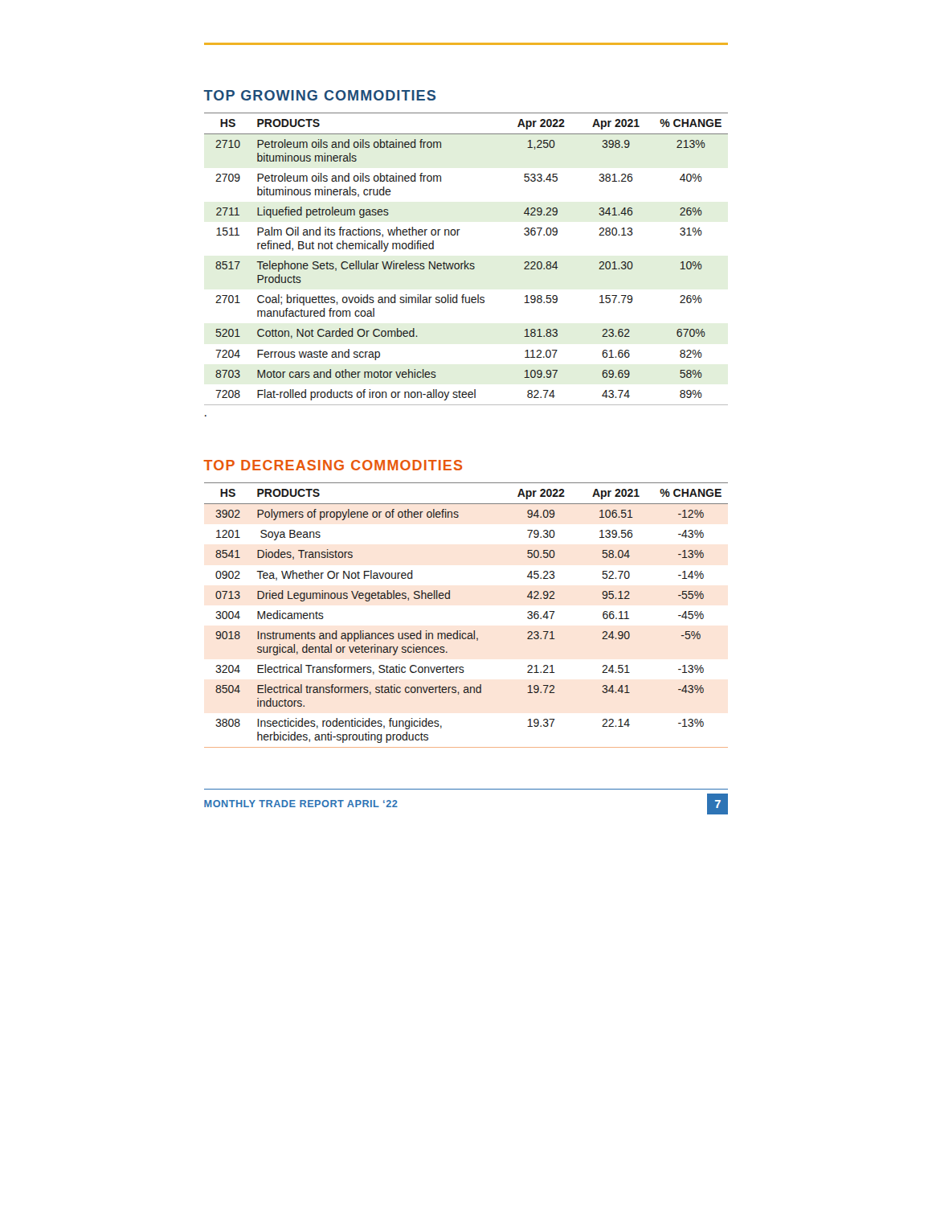TOP GROWING COMMODITIES
| HS | PRODUCTS | Apr 2022 | Apr 2021 | % CHANGE |
| --- | --- | --- | --- | --- |
| 2710 | Petroleum oils and oils obtained from bituminous minerals | 1,250 | 398.9 | 213% |
| 2709 | Petroleum oils and oils obtained from bituminous minerals, crude | 533.45 | 381.26 | 40% |
| 2711 | Liquefied petroleum gases | 429.29 | 341.46 | 26% |
| 1511 | Palm Oil and its fractions, whether or nor refined, But not chemically modified | 367.09 | 280.13 | 31% |
| 8517 | Telephone Sets, Cellular Wireless Networks Products | 220.84 | 201.30 | 10% |
| 2701 | Coal; briquettes, ovoids and similar solid fuels manufactured from coal | 198.59 | 157.79 | 26% |
| 5201 | Cotton, Not Carded Or Combed. | 181.83 | 23.62 | 670% |
| 7204 | Ferrous waste and scrap | 112.07 | 61.66 | 82% |
| 8703 | Motor cars and other motor vehicles | 109.97 | 69.69 | 58% |
| 7208 | Flat-rolled products of iron or non-alloy steel | 82.74 | 43.74 | 89% |
.
TOP DECREASING COMMODITIES
| HS | PRODUCTS | Apr 2022 | Apr 2021 | % CHANGE |
| --- | --- | --- | --- | --- |
| 3902 | Polymers of propylene or of other olefins | 94.09 | 106.51 | -12% |
| 1201 | Soya Beans | 79.30 | 139.56 | -43% |
| 8541 | Diodes, Transistors | 50.50 | 58.04 | -13% |
| 0902 | Tea, Whether Or Not Flavoured | 45.23 | 52.70 | -14% |
| 0713 | Dried Leguminous Vegetables, Shelled | 42.92 | 95.12 | -55% |
| 3004 | Medicaments | 36.47 | 66.11 | -45% |
| 9018 | Instruments and appliances used in medical, surgical, dental or veterinary sciences. | 23.71 | 24.90 | -5% |
| 3204 | Electrical Transformers, Static Converters | 21.21 | 24.51 | -13% |
| 8504 | Electrical transformers, static converters, and inductors. | 19.72 | 34.41 | -43% |
| 3808 | Insecticides, rodenticides, fungicides, herbicides, anti-sprouting products | 19.37 | 22.14 | -13% |
MONTHLY TRADE REPORT APRIL ‘22
7